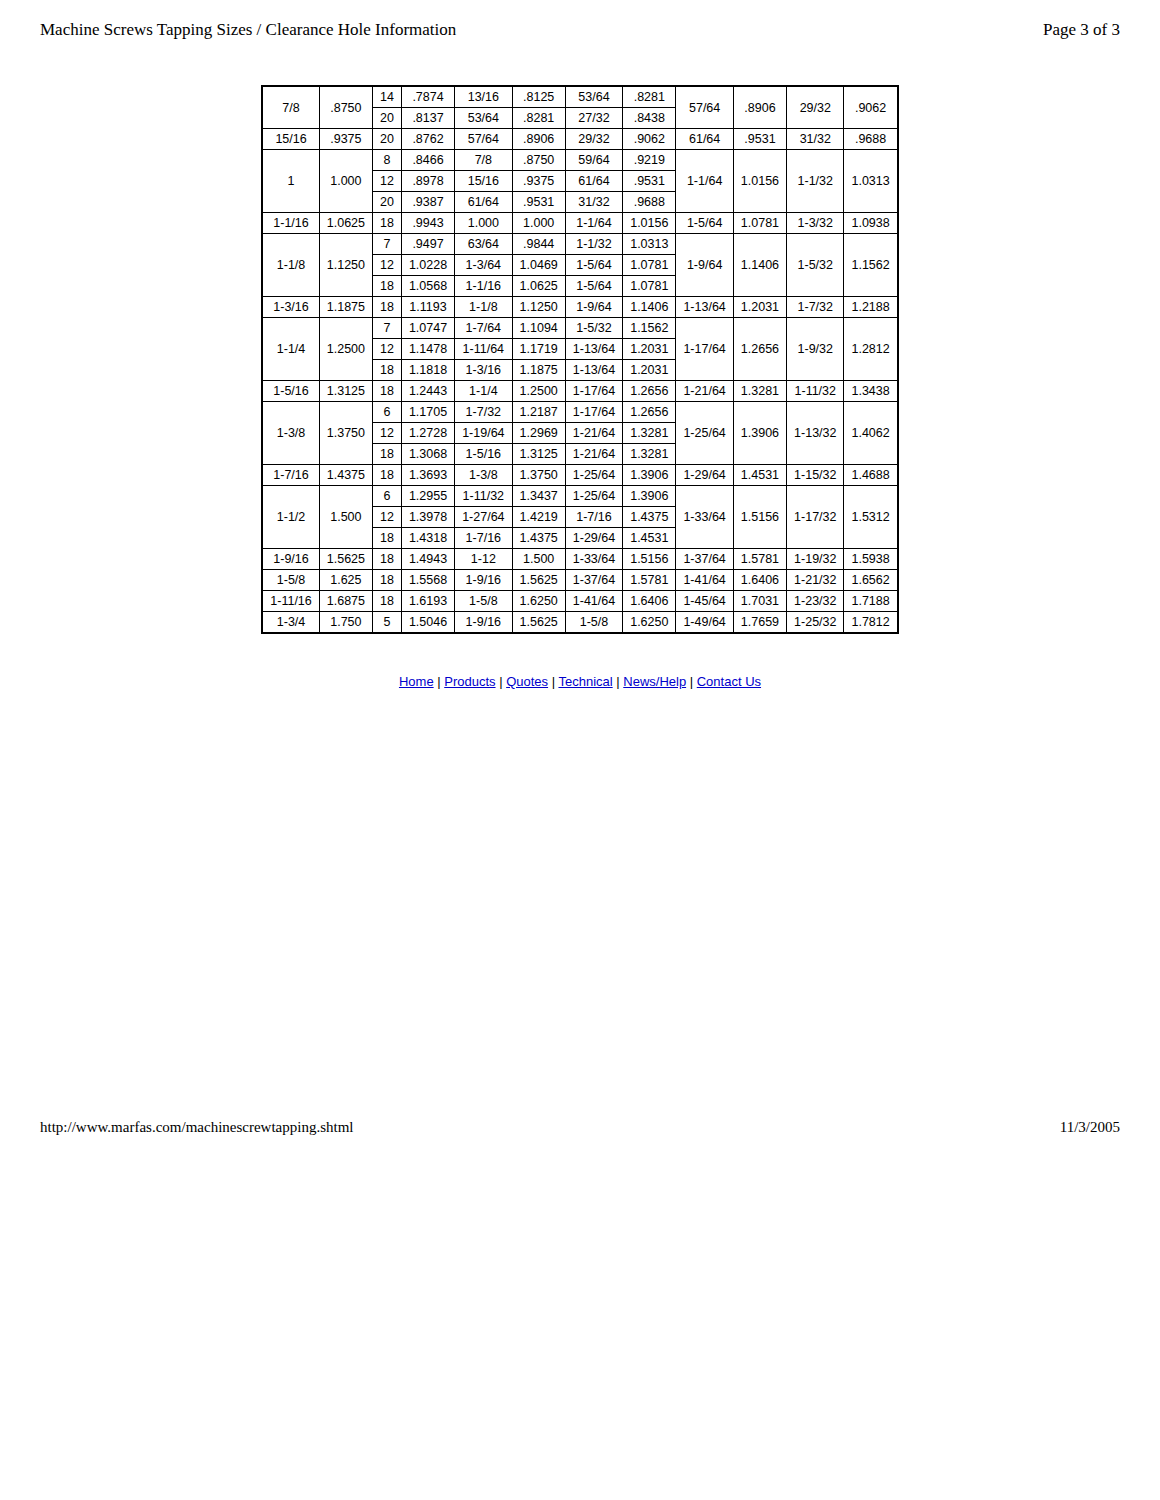Machine Screws Tapping Sizes / Clearance Hole Information Page 3 of 3
| 7/8 | .8750 | 14 | .7874 | 13/16 | .8125 | 53/64 | .8281 | 57/64 | .8906 | 29/32 | .9062 |
| 20 | .8137 | 53/64 | .8281 | 27/32 | .8438 |
| 15/16 | .9375 | 20 | .8762 | 57/64 | .8906 | 29/32 | .9062 | 61/64 | .9531 | 31/32 | .9688 |
| 1 | 1.000 | 8 | .8466 | 7/8 | .8750 | 59/64 | .9219 | 1-1/64 | 1.0156 | 1-1/32 | 1.0313 |
| 12 | .8978 | 15/16 | .9375 | 61/64 | .9531 |
| 20 | .9387 | 61/64 | .9531 | 31/32 | .9688 |
| 1-1/16 | 1.0625 | 18 | .9943 | 1.000 | 1.000 | 1-1/64 | 1.0156 | 1-5/64 | 1.0781 | 1-3/32 | 1.0938 |
| 1-1/8 | 1.1250 | 7 | .9497 | 63/64 | .9844 | 1-1/32 | 1.0313 | 1-9/64 | 1.1406 | 1-5/32 | 1.1562 |
| 12 | 1.0228 | 1-3/64 | 1.0469 | 1-5/64 | 1.0781 |
| 18 | 1.0568 | 1-1/16 | 1.0625 | 1-5/64 | 1.0781 |
| 1-3/16 | 1.1875 | 18 | 1.1193 | 1-1/8 | 1.1250 | 1-9/64 | 1.1406 | 1-13/64 | 1.2031 | 1-7/32 | 1.2188 |
| 1-1/4 | 1.2500 | 7 | 1.0747 | 1-7/64 | 1.1094 | 1-5/32 | 1.1562 | 1-17/64 | 1.2656 | 1-9/32 | 1.2812 |
| 12 | 1.1478 | 1-11/64 | 1.1719 | 1-13/64 | 1.2031 |
| 18 | 1.1818 | 1-3/16 | 1.1875 | 1-13/64 | 1.2031 |
| 1-5/16 | 1.3125 | 18 | 1.2443 | 1-1/4 | 1.2500 | 1-17/64 | 1.2656 | 1-21/64 | 1.3281 | 1-11/32 | 1.3438 |
| 1-3/8 | 1.3750 | 6 | 1.1705 | 1-7/32 | 1.2187 | 1-17/64 | 1.2656 | 1-25/64 | 1.3906 | 1-13/32 | 1.4062 |
| 12 | 1.2728 | 1-19/64 | 1.2969 | 1-21/64 | 1.3281 |
| 18 | 1.3068 | 1-5/16 | 1.3125 | 1-21/64 | 1.3281 |
| 1-7/16 | 1.4375 | 18 | 1.3693 | 1-3/8 | 1.3750 | 1-25/64 | 1.3906 | 1-29/64 | 1.4531 | 1-15/32 | 1.4688 |
| 1-1/2 | 1.500 | 6 | 1.2955 | 1-11/32 | 1.3437 | 1-25/64 | 1.3906 | 1-33/64 | 1.5156 | 1-17/32 | 1.5312 |
| 12 | 1.3978 | 1-27/64 | 1.4219 | 1-7/16 | 1.4375 |
| 18 | 1.4318 | 1-7/16 | 1.4375 | 1-29/64 | 1.4531 |
| 1-9/16 | 1.5625 | 18 | 1.4943 | 1-12 | 1.500 | 1-33/64 | 1.5156 | 1-37/64 | 1.5781 | 1-19/32 | 1.5938 |
| 1-5/8 | 1.625 | 18 | 1.5568 | 1-9/16 | 1.5625 | 1-37/64 | 1.5781 | 1-41/64 | 1.6406 | 1-21/32 | 1.6562 |
| 1-11/16 | 1.6875 | 18 | 1.6193 | 1-5/8 | 1.6250 | 1-41/64 | 1.6406 | 1-45/64 | 1.7031 | 1-23/32 | 1.7188 |
| 1-3/4 | 1.750 | 5 | 1.5046 | 1-9/16 | 1.5625 | 1-5/8 | 1.6250 | 1-49/64 | 1.7659 | 1-25/32 | 1.7812 |
Home | Products | Quotes | Technical | News/Help | Contact Us
http://www.marfas.com/machinescrewtapping.shtml 11/3/2005